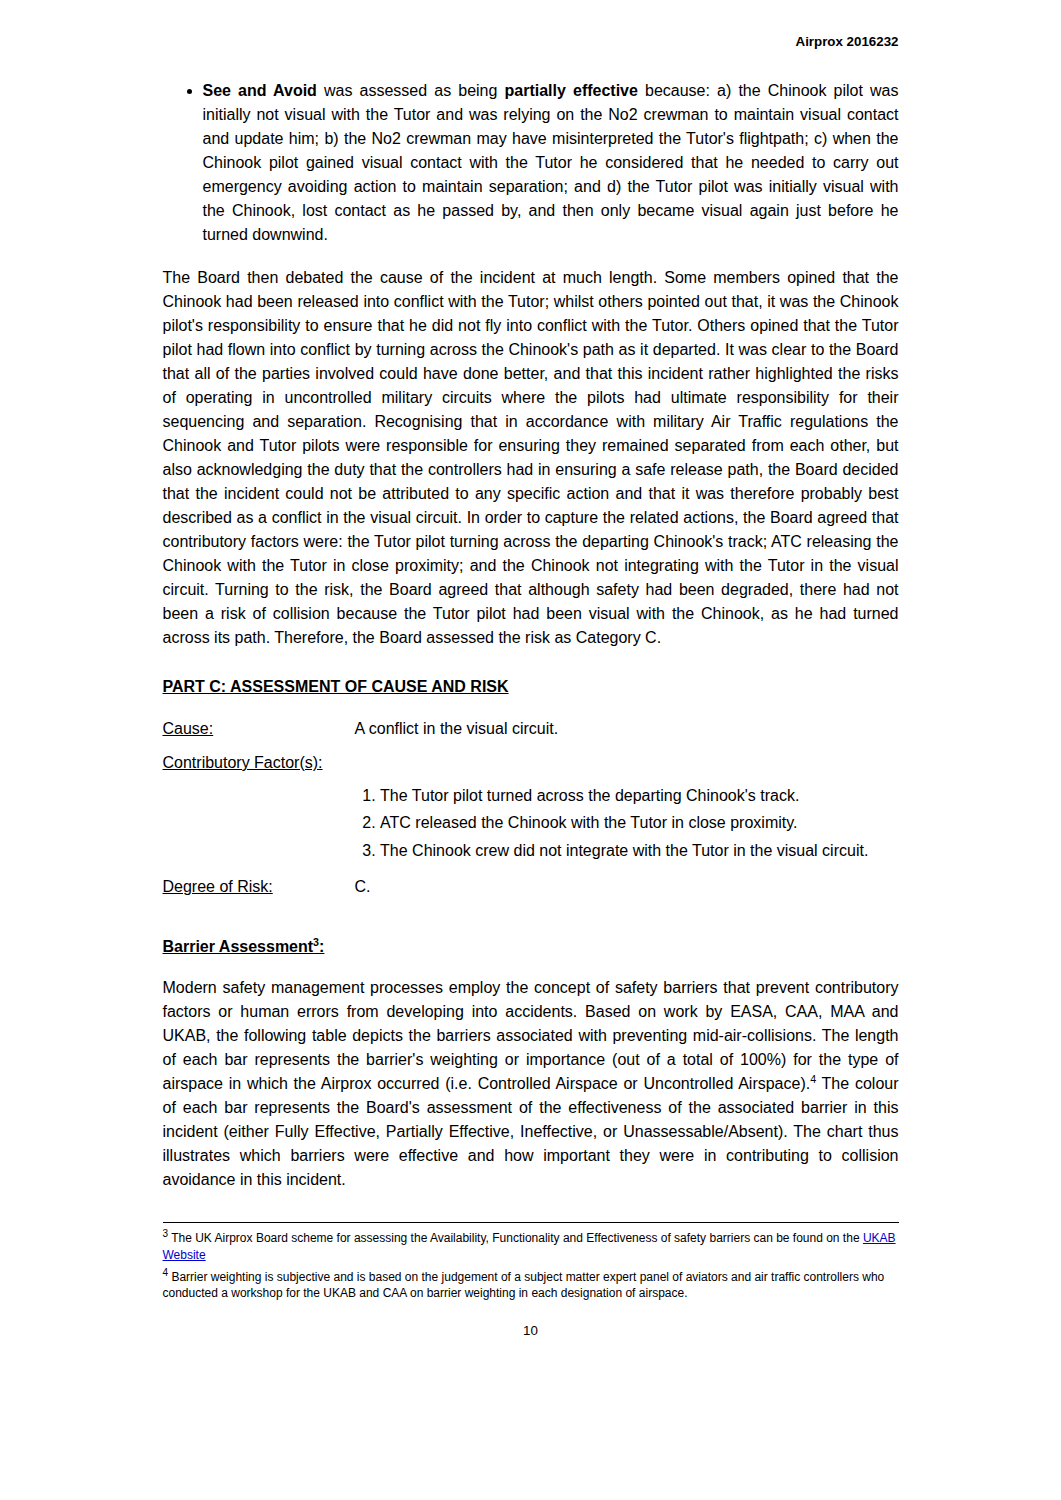Airprox 2016232
See and Avoid was assessed as being partially effective because: a) the Chinook pilot was initially not visual with the Tutor and was relying on the No2 crewman to maintain visual contact and update him; b) the No2 crewman may have misinterpreted the Tutor's flightpath; c) when the Chinook pilot gained visual contact with the Tutor he considered that he needed to carry out emergency avoiding action to maintain separation; and d) the Tutor pilot was initially visual with the Chinook, lost contact as he passed by, and then only became visual again just before he turned downwind.
The Board then debated the cause of the incident at much length. Some members opined that the Chinook had been released into conflict with the Tutor; whilst others pointed out that, it was the Chinook pilot's responsibility to ensure that he did not fly into conflict with the Tutor. Others opined that the Tutor pilot had flown into conflict by turning across the Chinook's path as it departed. It was clear to the Board that all of the parties involved could have done better, and that this incident rather highlighted the risks of operating in uncontrolled military circuits where the pilots had ultimate responsibility for their sequencing and separation. Recognising that in accordance with military Air Traffic regulations the Chinook and Tutor pilots were responsible for ensuring they remained separated from each other, but also acknowledging the duty that the controllers had in ensuring a safe release path, the Board decided that the incident could not be attributed to any specific action and that it was therefore probably best described as a conflict in the visual circuit. In order to capture the related actions, the Board agreed that contributory factors were: the Tutor pilot turning across the departing Chinook's track; ATC releasing the Chinook with the Tutor in close proximity; and the Chinook not integrating with the Tutor in the visual circuit. Turning to the risk, the Board agreed that although safety had been degraded, there had not been a risk of collision because the Tutor pilot had been visual with the Chinook, as he had turned across its path. Therefore, the Board assessed the risk as Category C.
PART C: ASSESSMENT OF CAUSE AND RISK
| Cause: | A conflict in the visual circuit. |
| Contributory Factor(s): | |
| | The Tutor pilot turned across the departing Chinook's track. ATC released the Chinook with the Tutor in close proximity. The Chinook crew did not integrate with the Tutor in the visual circuit. |
| Degree of Risk: | C. |
Barrier Assessment3:
Modern safety management processes employ the concept of safety barriers that prevent contributory factors or human errors from developing into accidents. Based on work by EASA, CAA, MAA and UKAB, the following table depicts the barriers associated with preventing mid-air-collisions. The length of each bar represents the barrier's weighting or importance (out of a total of 100%) for the type of airspace in which the Airprox occurred (i.e. Controlled Airspace or Uncontrolled Airspace).4 The colour of each bar represents the Board's assessment of the effectiveness of the associated barrier in this incident (either Fully Effective, Partially Effective, Ineffective, or Unassessable/Absent). The chart thus illustrates which barriers were effective and how important they were in contributing to collision avoidance in this incident.
3 The UK Airprox Board scheme for assessing the Availability, Functionality and Effectiveness of safety barriers can be found on the UKAB Website
4 Barrier weighting is subjective and is based on the judgement of a subject matter expert panel of aviators and air traffic controllers who conducted a workshop for the UKAB and CAA on barrier weighting in each designation of airspace.
10